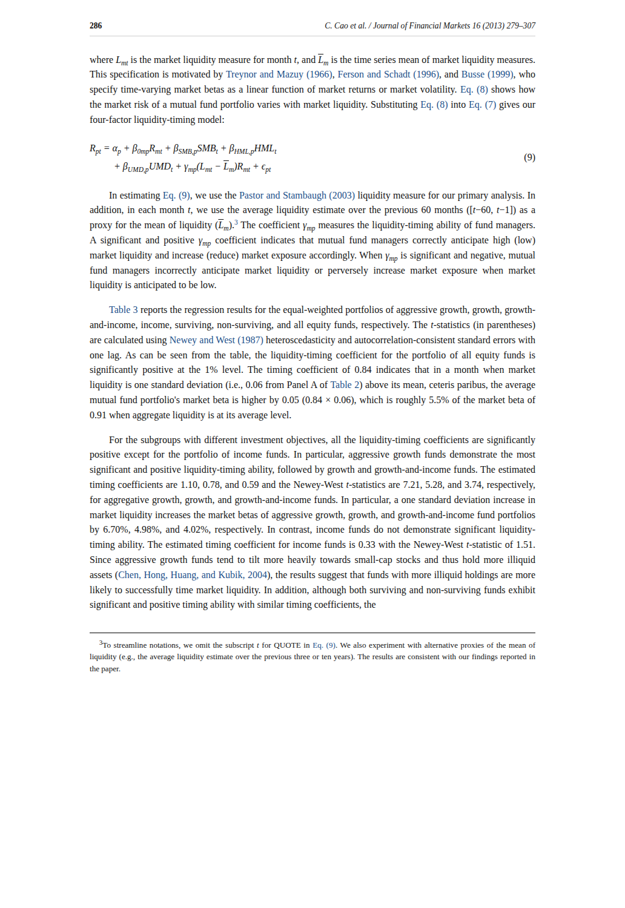286 C. Cao et al. / Journal of Financial Markets 16 (2013) 279–307
where Lmt is the market liquidity measure for month t, and Lm is the time series mean of market liquidity measures. This specification is motivated by Treynor and Mazuy (1966), Ferson and Schadt (1996), and Busse (1999), who specify time-varying market betas as a linear function of market returns or market volatility. Eq. (8) shows how the market risk of a mutual fund portfolio varies with market liquidity. Substituting Eq. (8) into Eq. (7) gives our four-factor liquidity-timing model:
Rpt = αp + β0mpRmt + βSMB,pSMBt + βHML,pHMLt + βUMD,pUMDt + γmp(Lmt − Lm)Rmt + ϵpt
(9)
In estimating Eq. (9), we use the Pastor and Stambaugh (2003) liquidity measure for our primary analysis. In addition, in each month t, we use the average liquidity estimate over the previous 60 months ([t−60, t−1]) as a proxy for the mean of liquidity (Lm).3 The coefficient γmp measures the liquidity-timing ability of fund managers. A significant and positive γmp coefficient indicates that mutual fund managers correctly anticipate high (low) market liquidity and increase (reduce) market exposure accordingly. When γmp is significant and negative, mutual fund managers incorrectly anticipate market liquidity or perversely increase market exposure when market liquidity is anticipated to be low.
Table 3 reports the regression results for the equal-weighted portfolios of aggressive growth, growth, growth-and-income, income, surviving, non-surviving, and all equity funds, respectively. The t-statistics (in parentheses) are calculated using Newey and West (1987) heteroscedasticity and autocorrelation-consistent standard errors with one lag. As can be seen from the table, the liquidity-timing coefficient for the portfolio of all equity funds is significantly positive at the 1% level. The timing coefficient of 0.84 indicates that in a month when market liquidity is one standard deviation (i.e., 0.06 from Panel A of Table 2) above its mean, ceteris paribus, the average mutual fund portfolio's market beta is higher by 0.05 (0.84 × 0.06), which is roughly 5.5% of the market beta of 0.91 when aggregate liquidity is at its average level.
For the subgroups with different investment objectives, all the liquidity-timing coefficients are significantly positive except for the portfolio of income funds. In particular, aggressive growth funds demonstrate the most significant and positive liquidity-timing ability, followed by growth and growth-and-income funds. The estimated timing coefficients are 1.10, 0.78, and 0.59 and the Newey-West t-statistics are 7.21, 5.28, and 3.74, respectively, for aggregative growth, growth, and growth-and-income funds. In particular, a one standard deviation increase in market liquidity increases the market betas of aggressive growth, growth, and growth-and-income fund portfolios by 6.70%, 4.98%, and 4.02%, respectively. In contrast, income funds do not demonstrate significant liquidity-timing ability. The estimated timing coefficient for income funds is 0.33 with the Newey-West t-statistic of 1.51. Since aggressive growth funds tend to tilt more heavily towards small-cap stocks and thus hold more illiquid assets (Chen, Hong, Huang, and Kubik, 2004), the results suggest that funds with more illiquid holdings are more likely to successfully time market liquidity. In addition, although both surviving and non-surviving funds exhibit significant and positive timing ability with similar timing coefficients, the
3To streamline notations, we omit the subscript t for QUOTE in Eq. (9). We also experiment with alternative proxies of the mean of liquidity (e.g., the average liquidity estimate over the previous three or ten years). The results are consistent with our findings reported in the paper.